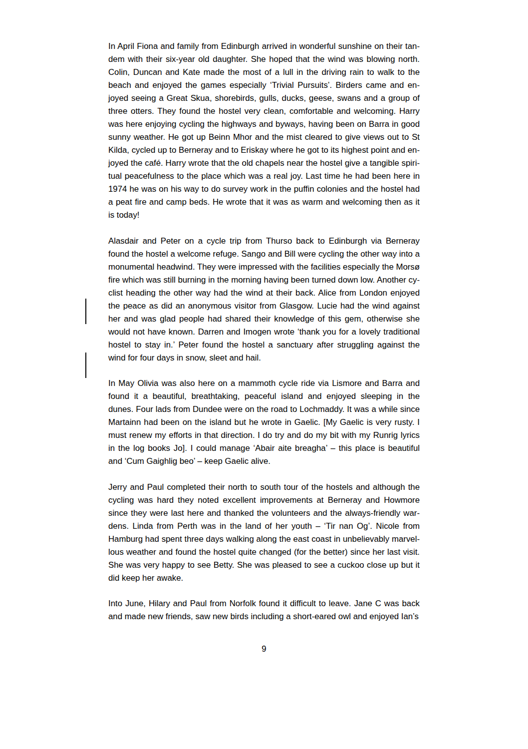In April Fiona and family from Edinburgh arrived in wonderful sunshine on their tandem with their six-year old daughter. She hoped that the wind was blowing north. Colin, Duncan and Kate made the most of a lull in the driving rain to walk to the beach and enjoyed the games especially ‘Trivial Pursuits’. Birders came and enjoyed seeing a Great Skua, shorebirds, gulls, ducks, geese, swans and a group of three otters. They found the hostel very clean, comfortable and welcoming. Harry was here enjoying cycling the highways and byways, having been on Barra in good sunny weather. He got up Beinn Mhor and the mist cleared to give views out to St Kilda, cycled up to Berneray and to Eriskay where he got to its highest point and enjoyed the café. Harry wrote that the old chapels near the hostel give a tangible spiritual peacefulness to the place which was a real joy. Last time he had been here in 1974 he was on his way to do survey work in the puffin colonies and the hostel had a peat fire and camp beds. He wrote that it was as warm and welcoming then as it is today!
Alasdair and Peter on a cycle trip from Thurso back to Edinburgh via Berneray found the hostel a welcome refuge. Sango and Bill were cycling the other way into a monumental headwind. They were impressed with the facilities especially the Morsø fire which was still burning in the morning having been turned down low. Another cyclist heading the other way had the wind at their back. Alice from London enjoyed the peace as did an anonymous visitor from Glasgow. Lucie had the wind against her and was glad people had shared their knowledge of this gem, otherwise she would not have known. Darren and Imogen wrote ‘thank you for a lovely traditional hostel to stay in.’ Peter found the hostel a sanctuary after struggling against the wind for four days in snow, sleet and hail.
In May Olivia was also here on a mammoth cycle ride via Lismore and Barra and found it a beautiful, breathtaking, peaceful island and enjoyed sleeping in the dunes. Four lads from Dundee were on the road to Lochmaddy. It was a while since Martainn had been on the island but he wrote in Gaelic. [My Gaelic is very rusty. I must renew my efforts in that direction. I do try and do my bit with my Runrig lyrics in the log books Jo]. I could manage ‘Abair aite breagha’ – this place is beautiful and ‘Cum Gaighlig beo’ – keep Gaelic alive.
Jerry and Paul completed their north to south tour of the hostels and although the cycling was hard they noted excellent improvements at Berneray and Howmore since they were last here and thanked the volunteers and the always-friendly wardens. Linda from Perth was in the land of her youth – ‘Tir nan Og’. Nicole from Hamburg had spent three days walking along the east coast in unbelievably marvellous weather and found the hostel quite changed (for the better) since her last visit. She was very happy to see Betty. She was pleased to see a cuckoo close up but it did keep her awake.
Into June, Hilary and Paul from Norfolk found it difficult to leave. Jane C was back and made new friends, saw new birds including a short-eared owl and enjoyed Ian’s
9